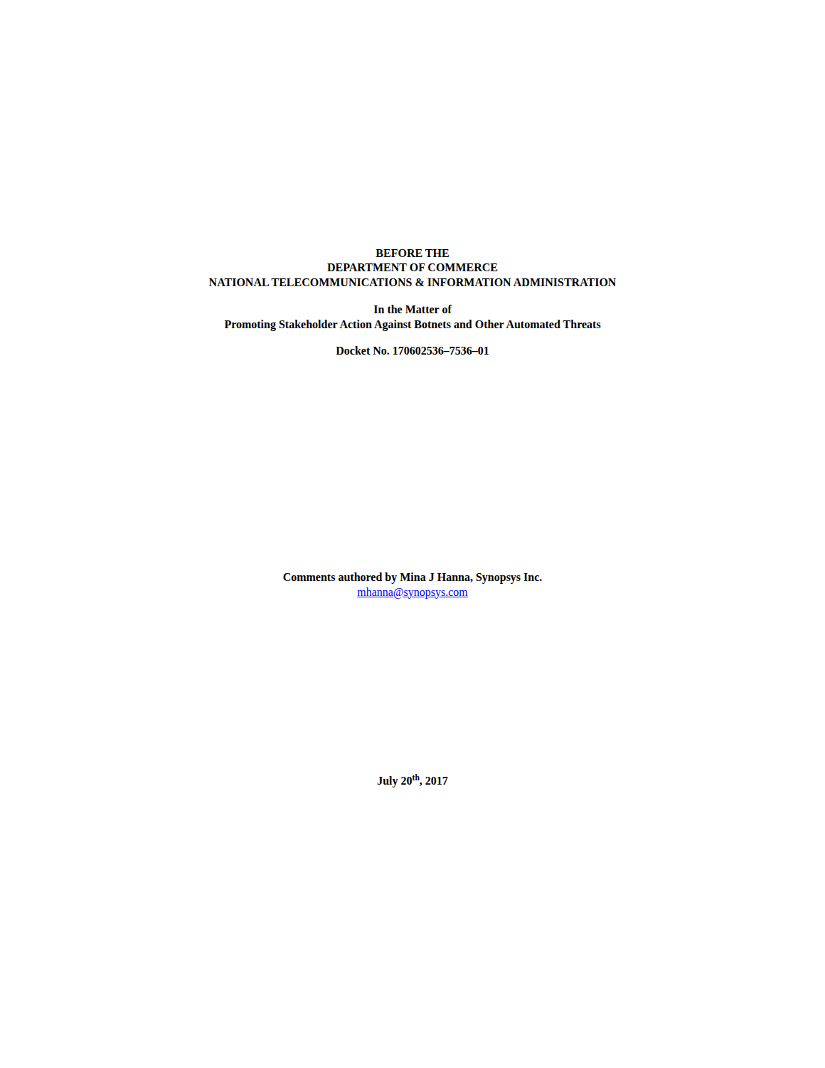BEFORE THE
DEPARTMENT OF COMMERCE
NATIONAL TELECOMMUNICATIONS & INFORMATION ADMINISTRATION
In the Matter of
Promoting Stakeholder Action Against Botnets and Other Automated Threats
Docket No. 170602536–7536–01
Comments authored by Mina J Hanna, Synopsys Inc.
mhanna@synopsys.com
July 20th, 2017